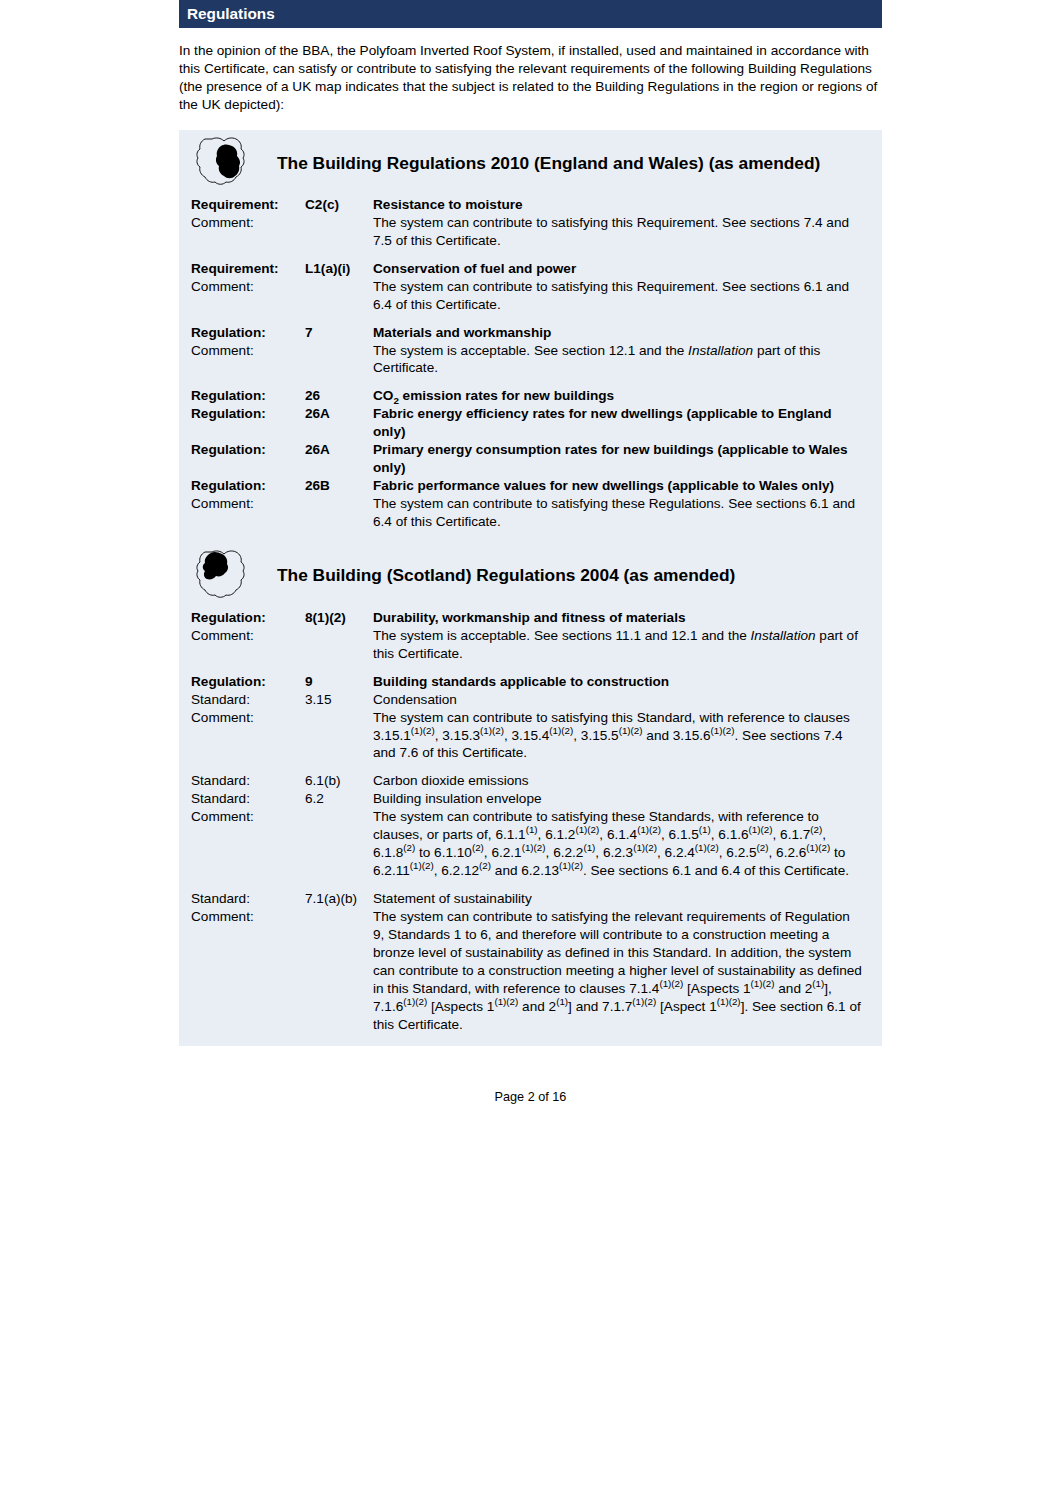Regulations
In the opinion of the BBA, the Polyfoam Inverted Roof System, if installed, used and maintained in accordance with this Certificate, can satisfy or contribute to satisfying the relevant requirements of the following Building Regulations (the presence of a UK map indicates that the subject is related to the Building Regulations in the region or regions of the UK depicted):
The Building Regulations 2010 (England and Wales) (as amended)
| Requirement: | C2(c) | Resistance to moisture |
| Comment: | | The system can contribute to satisfying this Requirement. See sections 7.4 and 7.5 of this Certificate. |
| Requirement: | L1(a)(i) | Conservation of fuel and power |
| Comment: | | The system can contribute to satisfying this Requirement. See sections 6.1 and 6.4 of this Certificate. |
| Regulation: | 7 | Materials and workmanship |
| Comment: | | The system is acceptable. See section 12.1 and the Installation part of this Certificate. |
| Regulation: | 26 | CO 2 emission rates for new buildings |
| Regulation: | 26A | Fabric energy efficiency rates for new dwellings (applicable to England only) |
| Regulation: | 26A | Primary energy consumption rates for new buildings (applicable to Wales only) |
| Regulation: | 26B | Fabric performance values for new dwellings (applicable to Wales only) |
| Comment: | | The system can contribute to satisfying these Regulations. See sections 6.1 and 6.4 of this Certificate. |
The Building (Scotland) Regulations 2004 (as amended)
| Regulation: | 8(1)(2) | Durability, workmanship and fitness of materials |
| Comment: | | The system is acceptable. See sections 11.1 and 12.1 and the Installation part of this Certificate. |
| Regulation: | 9 | Building standards applicable to construction |
| Standard: | 3.15 | Condensation |
| Comment: | | The system can contribute to satisfying this Standard, with reference to clauses 3.15.1 (1)(2) , 3.15.3 (1)(2) , 3.15.4 (1)(2) , 3.15.5 (1)(2) and 3.15.6 (1)(2) . See sections 7.4 and 7.6 of this Certificate. |
| Standard: | 6.1(b) | Carbon dioxide emissions |
| Standard: | 6.2 | Building insulation envelope |
| Comment: | | The system can contribute to satisfying these Standards, with reference to clauses, or parts of, 6.1.1 (1) , 6.1.2 (1)(2) , 6.1.4 (1)(2) , 6.1.5 (1) , 6.1.6 (1)(2) , 6.1.7 (2) , 6.1.8 (2) to 6.1.10 (2) , 6.2.1 (1)(2) , 6.2.2 (1) , 6.2.3 (1)(2) , 6.2.4 (1)(2) , 6.2.5 (2) , 6.2.6 (1)(2) to 6.2.11 (1)(2) , 6.2.12 (2) and 6.2.13 (1)(2) . See sections 6.1 and 6.4 of this Certificate. |
| Standard: | 7.1(a)(b) | Statement of sustainability |
| Comment: | | The system can contribute to satisfying the relevant requirements of Regulation 9, Standards 1 to 6, and therefore will contribute to a construction meeting a bronze level of sustainability as defined in this Standard. In addition, the system can contribute to a construction meeting a higher level of sustainability as defined in this Standard, with reference to clauses 7.1.4 (1)(2) [Aspects 1 (1)(2) and 2 (1) ], 7.1.6 (1)(2) [Aspects 1 (1)(2) and 2 (1) ] and 7.1.7 (1)(2) [Aspect 1 (1)(2) ]. See section 6.1 of this Certificate. |
Page 2 of 16